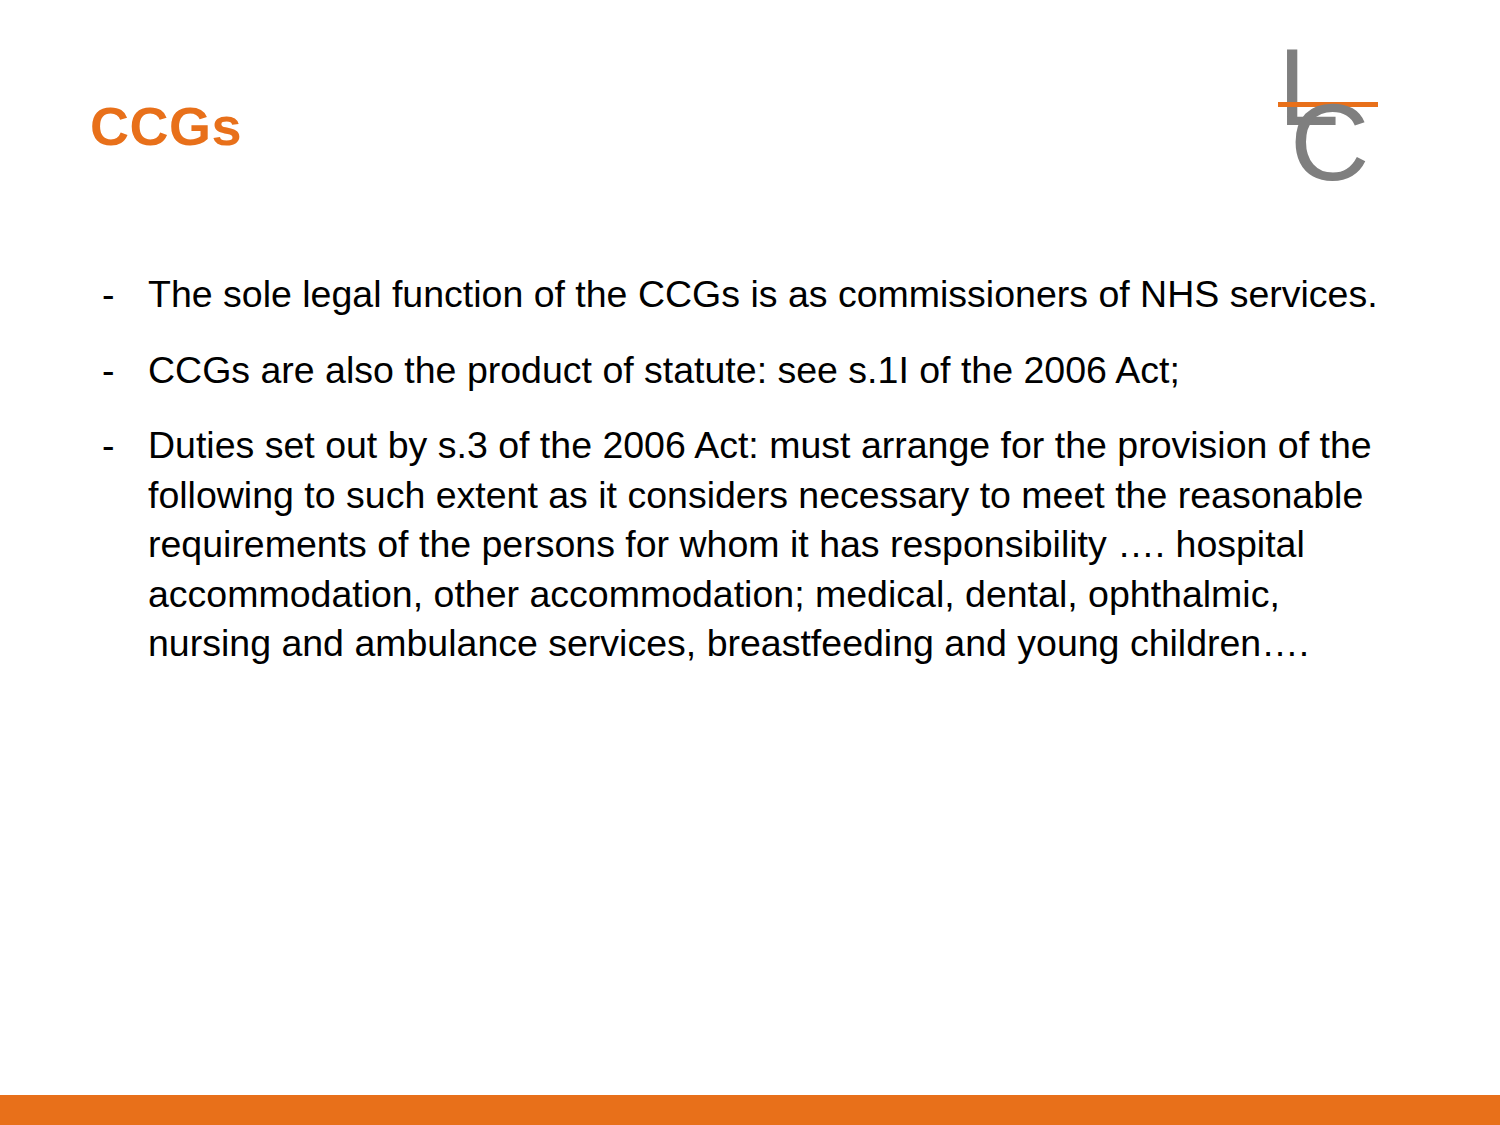CCGs
L C
The sole legal function of the CCGs is as commissioners of NHS services.
CCGs are also the product of statute: see s.1I of the 2006 Act;
Duties set out by s.3 of the 2006 Act: must arrange for the provision of the following to such extent as it considers necessary to meet the reasonable requirements of the persons for whom it has responsibility …. hospital accommodation, other accommodation; medical, dental, ophthalmic, nursing and ambulance services, breastfeeding and young children….